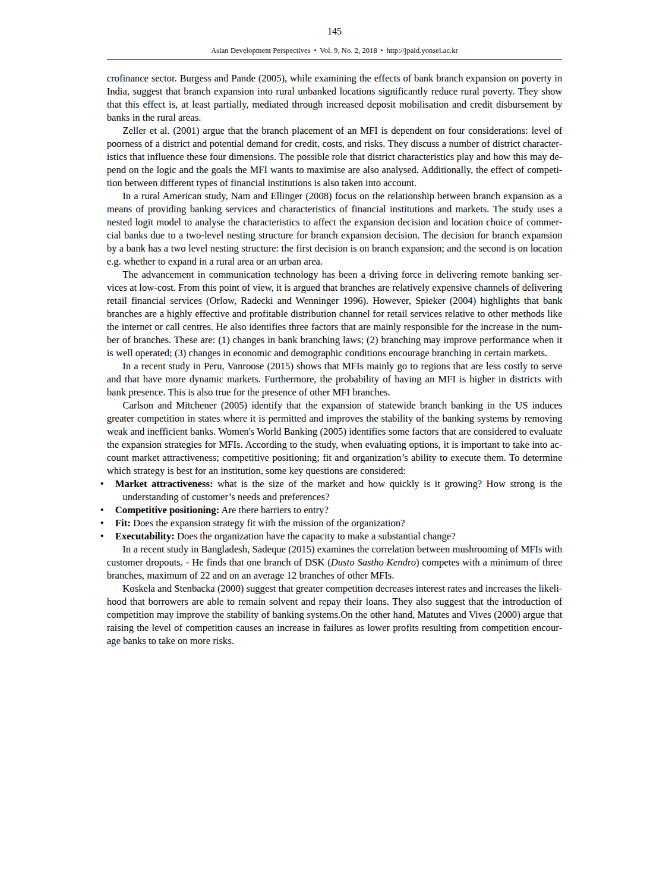145
Asian Development Perspectives•Vol. 9, No. 2, 2018•http://jpaid.yonsei.ac.kr
crofinance sector. Burgess and Pande (2005), while examining the effects of bank branch expansion on poverty in India, suggest that branch expansion into rural unbanked locations significantly reduce rural poverty. They show that this effect is, at least partially, mediated through increased deposit mobilisation and credit disbursement by banks in the rural areas.
Zeller et al. (2001) argue that the branch placement of an MFI is dependent on four considerations: level of poorness of a district and potential demand for credit, costs, and risks. They discuss a number of district characteristics that influence these four dimensions. The possible role that district characteristics play and how this may depend on the logic and the goals the MFI wants to maximise are also analysed. Additionally, the effect of competition between different types of financial institutions is also taken into account.
In a rural American study, Nam and Ellinger (2008) focus on the relationship between branch expansion as a means of providing banking services and characteristics of financial institutions and markets. The study uses a nested logit model to analyse the characteristics to affect the expansion decision and location choice of commercial banks due to a two-level nesting structure for branch expansion decision. The decision for branch expansion by a bank has a two level nesting structure: the first decision is on branch expansion; and the second is on location e.g. whether to expand in a rural area or an urban area.
The advancement in communication technology has been a driving force in delivering remote banking services at low-cost. From this point of view, it is argued that branches are relatively expensive channels of delivering retail financial services (Orlow, Radecki and Wenninger 1996). However, Spieker (2004) highlights that bank branches are a highly effective and profitable distribution channel for retail services relative to other methods like the internet or call centres. He also identifies three factors that are mainly responsible for the increase in the number of branches. These are: (1) changes in bank branching laws; (2) branching may improve performance when it is well operated; (3) changes in economic and demographic conditions encourage branching in certain markets.
In a recent study in Peru, Vanroose (2015) shows that MFIs mainly go to regions that are less costly to serve and that have more dynamic markets. Furthermore, the probability of having an MFI is higher in districts with bank presence. This is also true for the presence of other MFI branches.
Carlson and Mitchener (2005) identify that the expansion of statewide branch banking in the US induces greater competition in states where it is permitted and improves the stability of the banking systems by removing weak and inefficient banks. Women's World Banking (2005) identifies some factors that are considered to evaluate the expansion strategies for MFIs. According to the study, when evaluating options, it is important to take into account market attractiveness; competitive positioning; fit and organization’s ability to execute them. To determine which strategy is best for an institution, some key questions are considered:
Market attractiveness: what is the size of the market and how quickly is it growing? How strong is the understanding of customer’s needs and preferences?
Competitive positioning: Are there barriers to entry?
Fit: Does the expansion strategy fit with the mission of the organization?
Executability: Does the organization have the capacity to make a substantial change?
In a recent study in Bangladesh, Sadeque (2015) examines the correlation between mushrooming of MFIs with customer dropouts. - He finds that one branch of DSK (Dusto Sastho Kendro) competes with a minimum of three branches, maximum of 22 and on an average 12 branches of other MFIs.
Koskela and Stenbacka (2000) suggest that greater competition decreases interest rates and increases the likelihood that borrowers are able to remain solvent and repay their loans. They also suggest that the introduction of competition may improve the stability of banking systems.On the other hand, Matutes and Vives (2000) argue that raising the level of competition causes an increase in failures as lower profits resulting from competition encourage banks to take on more risks.